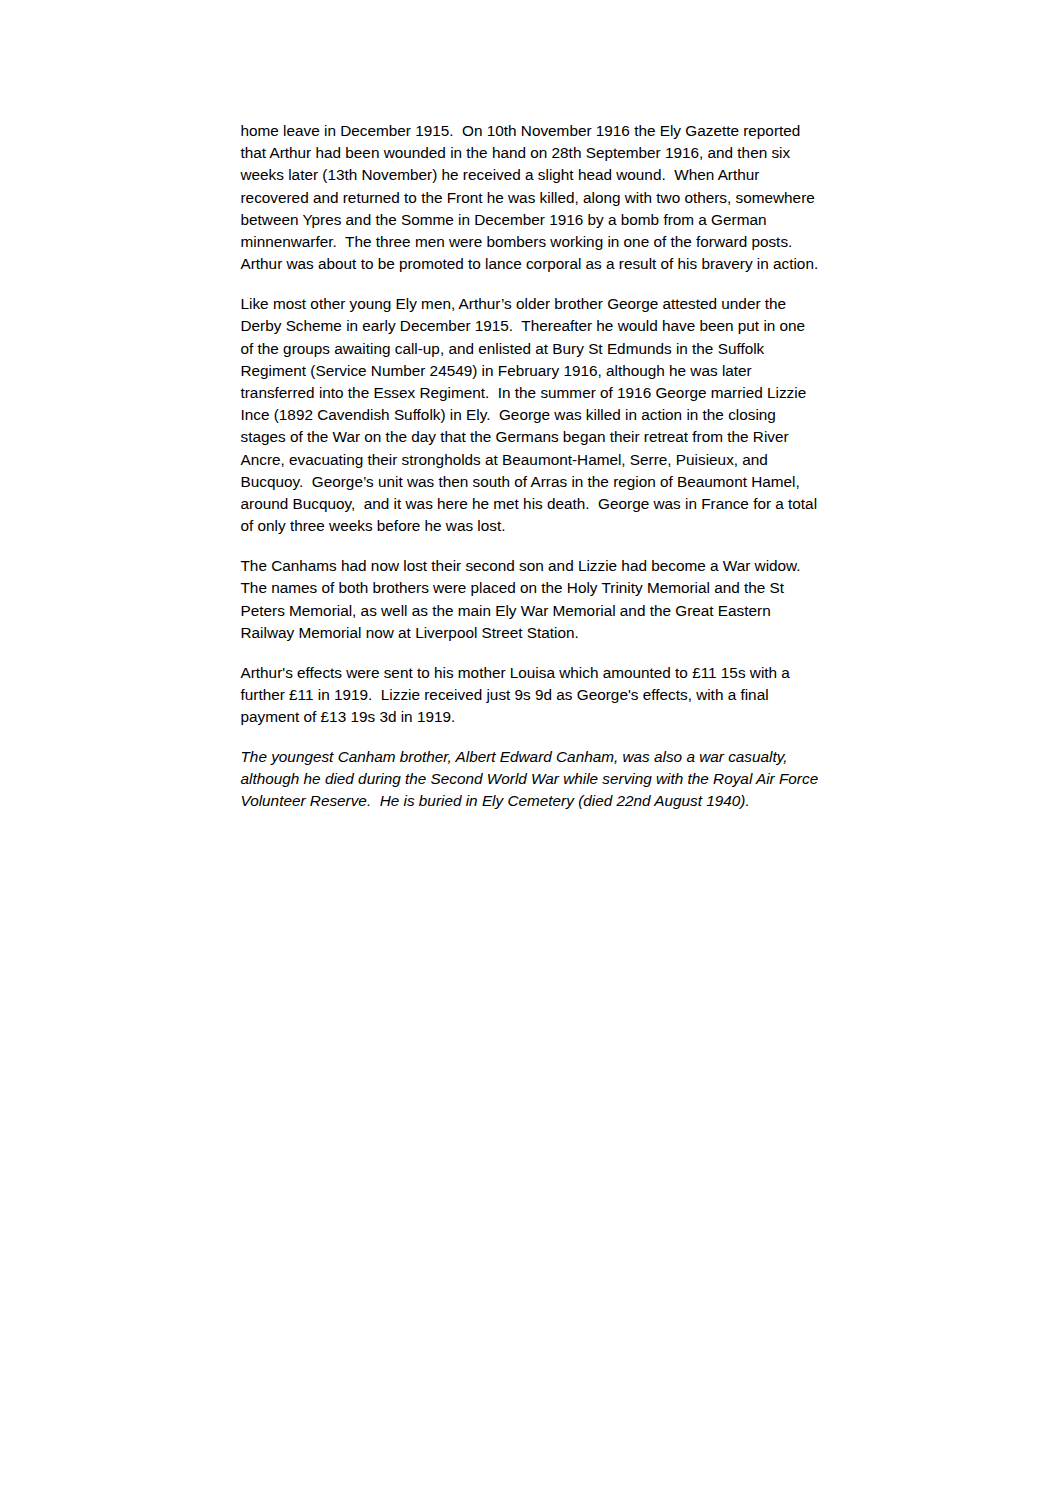home leave in December 1915. On 10th November 1916 the Ely Gazette reported that Arthur had been wounded in the hand on 28th September 1916, and then six weeks later (13th November) he received a slight head wound. When Arthur recovered and returned to the Front he was killed, along with two others, somewhere between Ypres and the Somme in December 1916 by a bomb from a German minnenwarfer. The three men were bombers working in one of the forward posts. Arthur was about to be promoted to lance corporal as a result of his bravery in action.
Like most other young Ely men, Arthur’s older brother George attested under the Derby Scheme in early December 1915. Thereafter he would have been put in one of the groups awaiting call-up, and enlisted at Bury St Edmunds in the Suffolk Regiment (Service Number 24549) in February 1916, although he was later transferred into the Essex Regiment. In the summer of 1916 George married Lizzie Ince (1892 Cavendish Suffolk) in Ely. George was killed in action in the closing stages of the War on the day that the Germans began their retreat from the River Ancre, evacuating their strongholds at Beaumont-Hamel, Serre, Puisieux, and Bucquoy. George’s unit was then south of Arras in the region of Beaumont Hamel, around Bucquoy, and it was here he met his death. George was in France for a total of only three weeks before he was lost.
The Canhams had now lost their second son and Lizzie had become a War widow. The names of both brothers were placed on the Holy Trinity Memorial and the St Peters Memorial, as well as the main Ely War Memorial and the Great Eastern Railway Memorial now at Liverpool Street Station.
Arthur's effects were sent to his mother Louisa which amounted to £11 15s with a further £11 in 1919. Lizzie received just 9s 9d as George's effects, with a final payment of £13 19s 3d in 1919.
The youngest Canham brother, Albert Edward Canham, was also a war casualty, although he died during the Second World War while serving with the Royal Air Force Volunteer Reserve. He is buried in Ely Cemetery (died 22nd August 1940).